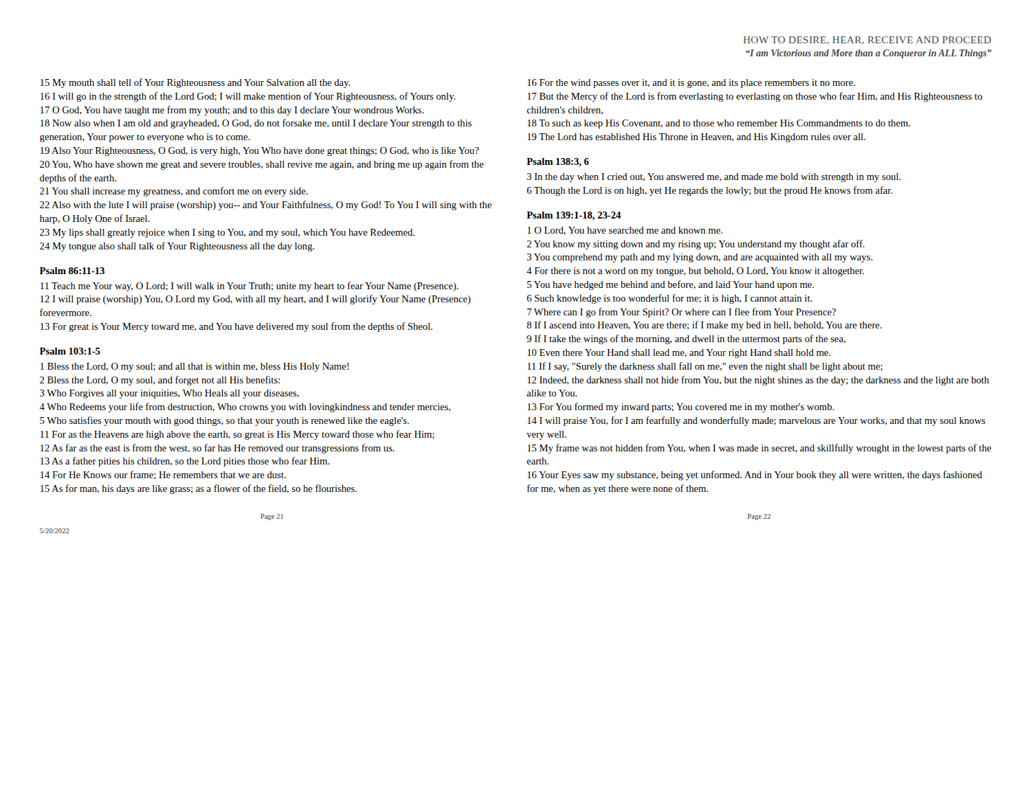HOW TO DESIRE, HEAR, RECEIVE AND PROCEED
“I am Victorious and More than a Conqueror in ALL Things”
15 My mouth shall tell of Your Righteousness and Your Salvation all the day.
16 I will go in the strength of the Lord God; I will make mention of Your Righteousness, of Yours only.
17 O God, You have taught me from my youth; and to this day I declare Your wondrous Works.
18 Now also when I am old and grayheaded, O God, do not forsake me, until I declare Your strength to this generation, Your power to everyone who is to come.
19 Also Your Righteousness, O God, is very high, You Who have done great things; O God, who is like You?
20 You, Who have shown me great and severe troubles, shall revive me again, and bring me up again from the depths of the earth.
21 You shall increase my greatness, and comfort me on every side.
22 Also with the lute I will praise (worship) you-- and Your Faithfulness, O my God! To You I will sing with the harp, O Holy One of Israel.
23 My lips shall greatly rejoice when I sing to You, and my soul, which You have Redeemed.
24 My tongue also shall talk of Your Righteousness all the day long.
Psalm 86:11-13
11 Teach me Your way, O Lord; I will walk in Your Truth; unite my heart to fear Your Name (Presence).
12 I will praise (worship) You, O Lord my God, with all my heart, and I will glorify Your Name (Presence) forevermore.
13 For great is Your Mercy toward me, and You have delivered my soul from the depths of Sheol.
Psalm 103:1-5
1 Bless the Lord, O my soul; and all that is within me, bless His Holy Name!
2 Bless the Lord, O my soul, and forget not all His benefits:
3 Who Forgives all your iniquities, Who Heals all your diseases,
4 Who Redeems your life from destruction, Who crowns you with lovingkindness and tender mercies,
5 Who satisfies your mouth with good things, so that your youth is renewed like the eagle's.
11 For as the Heavens are high above the earth, so great is His Mercy toward those who fear Him;
12 As far as the east is from the west, so far has He removed our transgressions from us.
13 As a father pities his children, so the Lord pities those who fear Him.
14 For He Knows our frame; He remembers that we are dust.
15 As for man, his days are like grass; as a flower of the field, so he flourishes.
Page 21
5/20/2022
16 For the wind passes over it, and it is gone, and its place remembers it no more.
17 But the Mercy of the Lord is from everlasting to everlasting on those who fear Him, and His Righteousness to children's children,
18 To such as keep His Covenant, and to those who remember His Commandments to do them.
19 The Lord has established His Throne in Heaven, and His Kingdom rules over all.
Psalm 138:3, 6
3 In the day when I cried out, You answered me, and made me bold with strength in my soul.
6 Though the Lord is on high, yet He regards the lowly; but the proud He knows from afar.
Psalm 139:1-18, 23-24
1 O Lord, You have searched me and known me.
2 You know my sitting down and my rising up; You understand my thought afar off.
3 You comprehend my path and my lying down, and are acquainted with all my ways.
4 For there is not a word on my tongue, but behold, O Lord, You know it altogether.
5 You have hedged me behind and before, and laid Your hand upon me.
6 Such knowledge is too wonderful for me; it is high, I cannot attain it.
7 Where can I go from Your Spirit? Or where can I flee from Your Presence?
8 If I ascend into Heaven, You are there; if I make my bed in hell, behold, You are there.
9 If I take the wings of the morning, and dwell in the uttermost parts of the sea,
10 Even there Your Hand shall lead me, and Your right Hand shall hold me.
11 If I say, "Surely the darkness shall fall on me," even the night shall be light about me;
12 Indeed, the darkness shall not hide from You, but the night shines as the day; the darkness and the light are both alike to You.
13 For You formed my inward parts; You covered me in my mother's womb.
14 I will praise You, for I am fearfully and wonderfully made; marvelous are Your works, and that my soul knows very well.
15 My frame was not hidden from You, when I was made in secret, and skillfully wrought in the lowest parts of the earth.
16 Your Eyes saw my substance, being yet unformed. And in Your book they all were written, the days fashioned for me, when as yet there were none of them.
Page 22